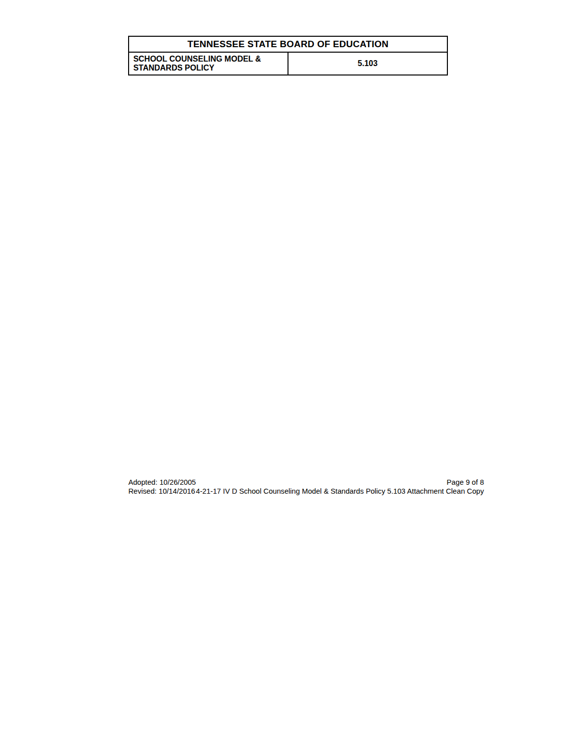| TENNESSEE STATE BOARD OF EDUCATION |
| SCHOOL COUNSELING MODEL & STANDARDS POLICY | 5.103 |
Adopted: 10/26/2005
Revised: 10/14/2016
Page 9 of 8 4-21-17 IV D School Counseling Model & Standards Policy 5.103 Attachment Clean Copy